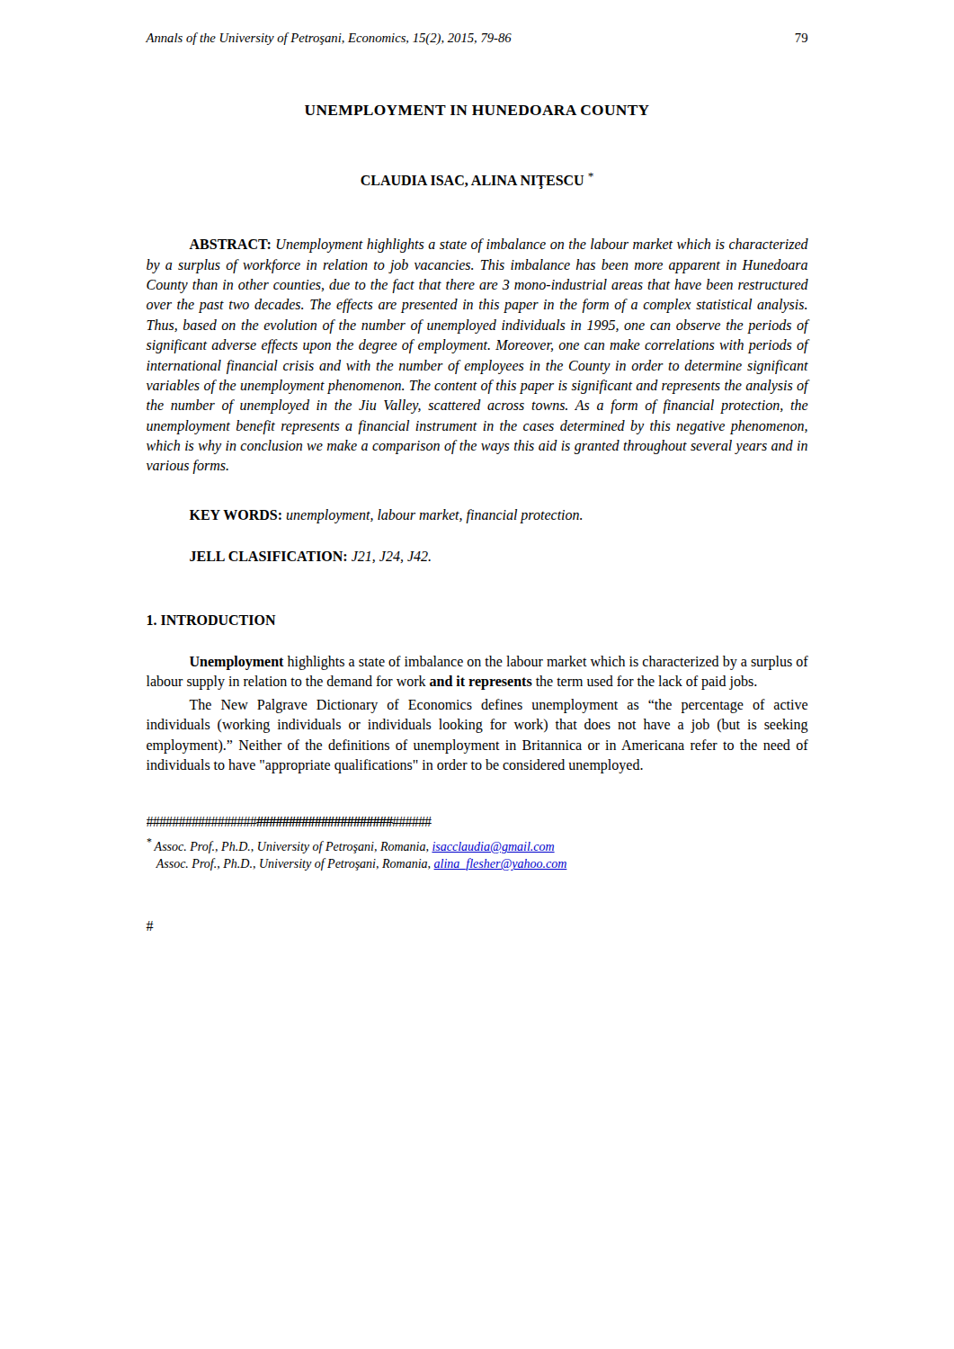Annals of the University of Petroşani, Economics, 15(2), 2015, 79-86 79
Unemployment in Hunedoara County
Claudia Isac, Alina Niţescu *
ABSTRACT: Unemployment highlights a state of imbalance on the labour market which is characterized by a surplus of workforce in relation to job vacancies. This imbalance has been more apparent in Hunedoara County than in other counties, due to the fact that there are 3 mono-industrial areas that have been restructured over the past two decades. The effects are presented in this paper in the form of a complex statistical analysis. Thus, based on the evolution of the number of unemployed individuals in 1995, one can observe the periods of significant adverse effects upon the degree of employment. Moreover, one can make correlations with periods of international financial crisis and with the number of employees in the County in order to determine significant variables of the unemployment phenomenon. The content of this paper is significant and represents the analysis of the number of unemployed in the Jiu Valley, scattered across towns. As a form of financial protection, the unemployment benefit represents a financial instrument in the cases determined by this negative phenomenon, which is why in conclusion we make a comparison of the ways this aid is granted throughout several years and in various forms.
KEY WORDS: unemployment, labour market, financial protection.
JELL CLASIFICATION: J21, J24, J42.
1. INTRODUCTION
Unemployment highlights a state of imbalance on the labour market which is characterized by a surplus of labour supply in relation to the demand for work and it represents the term used for the lack of paid jobs.
The New Palgrave Dictionary of Economics defines unemployment as “the percentage of active individuals (working individuals or individuals looking for work) that does not have a job (but is seeking employment).” Neither of the definitions of unemployment in Britannica or in Americana refer to the need of individuals to have "appropriate qualifications" in order to be considered unemployed.
############################################
* Assoc. Prof., Ph.D., University of Petroşani, Romania, isacclaudia@gmail.com
Assoc. Prof., Ph.D., University of Petroşani, Romania, alina_flesher@yahoo.com
#